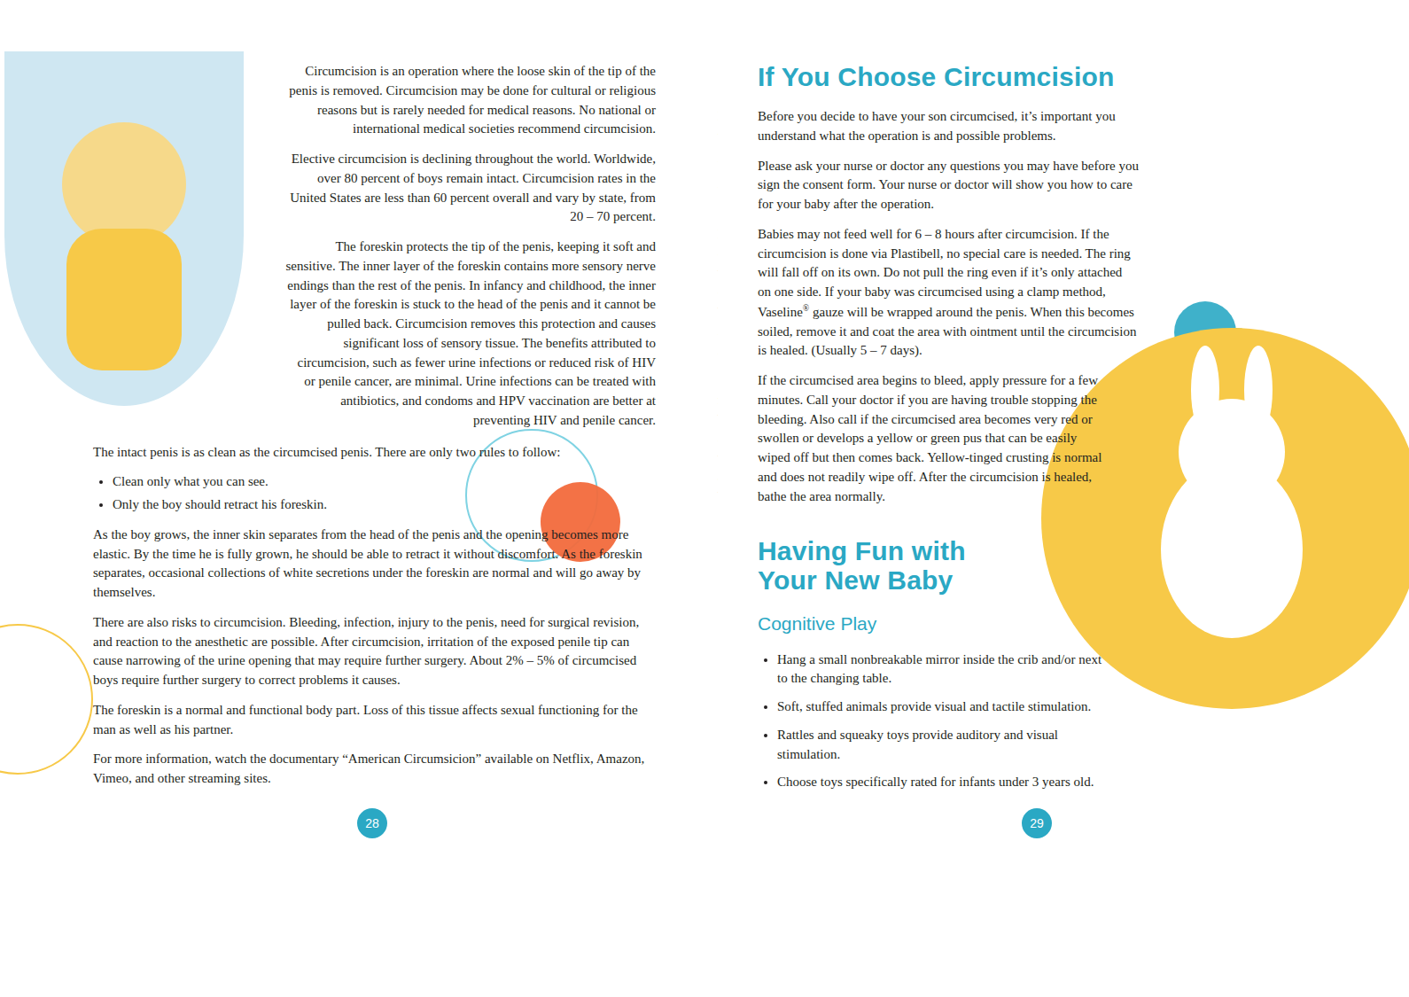Circumcision is an operation where the loose skin of the tip of the penis is removed. Circumcision may be done for cultural or religious reasons but is rarely needed for medical reasons. No national or international medical societies recommend circumcision.
Elective circumcision is declining throughout the world. Worldwide, over 80 percent of boys remain intact. Circumcision rates in the United States are less than 60 percent overall and vary by state, from 20 – 70 percent.
The foreskin protects the tip of the penis, keeping it soft and sensitive. The inner layer of the foreskin contains more sensory nerve endings than the rest of the penis. In infancy and childhood, the inner layer of the foreskin is stuck to the head of the penis and it cannot be pulled back. Circumcision removes this protection and causes significant loss of sensory tissue. The benefits attributed to circumcision, such as fewer urine infections or reduced risk of HIV or penile cancer, are minimal. Urine infections can be treated with antibiotics, and condoms and HPV vaccination are better at preventing HIV and penile cancer.
The intact penis is as clean as the circumcised penis. There are only two rules to follow:
Clean only what you can see.
Only the boy should retract his foreskin.
As the boy grows, the inner skin separates from the head of the penis and the opening becomes more elastic. By the time he is fully grown, he should be able to retract it without discomfort. As the foreskin separates, occasional collections of white secretions under the foreskin are normal and will go away by themselves.
There are also risks to circumcision. Bleeding, infection, injury to the penis, need for surgical revision, and reaction to the anesthetic are possible. After circumcision, irritation of the exposed penile tip can cause narrowing of the urine opening that may require further surgery. About 2% – 5% of circumcised boys require further surgery to correct problems it causes.
The foreskin is a normal and functional body part. Loss of this tissue affects sexual functioning for the man as well as his partner.
For more information, watch the documentary “American Circumsicion” available on Netflix, Amazon, Vimeo, and other streaming sites.
28
If You Choose Circumcision
Before you decide to have your son circumcised, it’s important you understand what the operation is and possible problems.
Please ask your nurse or doctor any questions you may have before you sign the consent form. Your nurse or doctor will show you how to care for your baby after the operation.
Babies may not feed well for 6 – 8 hours after circumcision. If the circumcision is done via Plastibell, no special care is needed. The ring will fall off on its own. Do not pull the ring even if it’s only attached on one side. If your baby was circumcised using a clamp method, Vaseline® gauze will be wrapped around the penis. When this becomes soiled, remove it and coat the area with ointment until the circumcision is healed. (Usually 5 – 7 days).
If the circumcised area begins to bleed, apply pressure for a few minutes. Call your doctor if you are having trouble stopping the bleeding. Also call if the circumcised area becomes very red or swollen or develops a yellow or green pus that can be easily wiped off but then comes back. Yellow-tinged crusting is normal and does not readily wipe off. After the circumcision is healed, bathe the area normally.
Having Fun with
Your New Baby
Cognitive Play
Hang a small nonbreakable mirror inside the crib and/or next to the changing table.
Soft, stuffed animals provide visual and tactile stimulation.
Rattles and squeaky toys provide auditory and visual stimulation.
Choose toys specifically rated for infants under 3 years old.
29